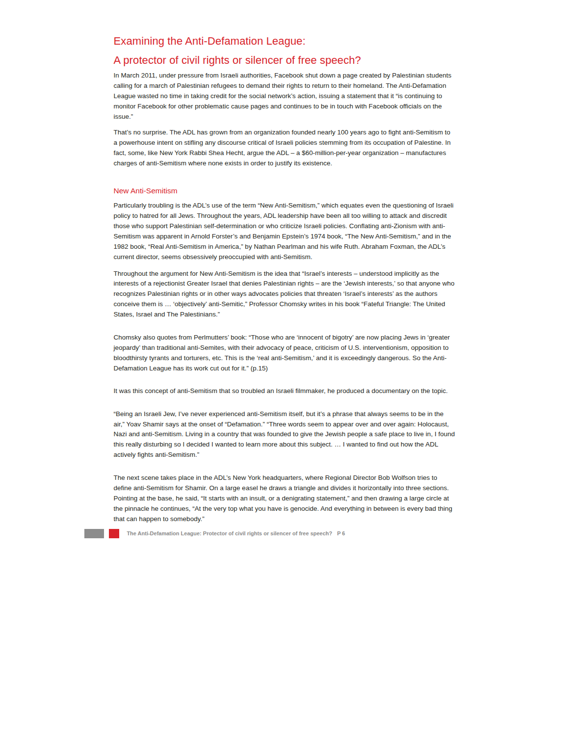Examining the Anti-Defamation League:A protector of civil rights or silencer of free speech?
In March 2011, under pressure from Israeli authorities, Facebook shut down a page created by Palestinian students calling for a march of Palestinian refugees to demand their rights to return to their homeland. The Anti-Defamation League wasted no time in taking credit for the social network’s action, issuing a statement that it “is continuing to monitor Facebook for other problematic cause pages and continues to be in touch with Facebook officials on the issue.”
That’s no surprise. The ADL has grown from an organization founded nearly 100 years ago to fight anti-Semitism to a powerhouse intent on stifling any discourse critical of Israeli policies stemming from its occupation of Palestine. In fact, some, like New York Rabbi Shea Hecht, argue the ADL – a $60-million-per-year organization – manufactures charges of anti-Semitism where none exists in order to justify its existence.
New Anti-Semitism
Particularly troubling is the ADL’s use of the term “New Anti-Semitism,” which equates even the questioning of Israeli policy to hatred for all Jews. Throughout the years, ADL leadership have been all too willing to attack and discredit those who support Palestinian self-determination or who criticize Israeli policies. Conflating anti-Zionism with anti-Semitism was apparent in Arnold Forster’s and Benjamin Epstein’s 1974 book, “The New Anti-Semitism,” and in the 1982 book, “Real Anti-Semitism in America,” by Nathan Pearlman and his wife Ruth. Abraham Foxman, the ADL’s current director, seems obsessively preoccupied with anti-Semitism.
Throughout the argument for New Anti-Semitism is the idea that “Israel’s interests – understood implicitly as the interests of a rejectionist Greater Israel that denies Palestinian rights – are the ‘Jewish interests,’ so that anyone who recognizes Palestinian rights or in other ways advocates policies that threaten ‘Israel’s interests’ as the authors conceive them is … ‘objectively’ anti-Semitic,” Professor Chomsky writes in his book “Fateful Triangle: The United States, Israel and The Palestinians.”
Chomsky also quotes from Perlmutters’ book: “Those who are ‘innocent of bigotry’ are now placing Jews in ‘greater jeopardy’ than traditional anti-Semites, with their advocacy of peace, criticism of U.S. interventionism, opposition to bloodthirsty tyrants and torturers, etc. This is the ‘real anti-Semitism,’ and it is exceedingly dangerous. So the Anti-Defamation League has its work cut out for it.” (p.15)
It was this concept of anti-Semitism that so troubled an Israeli filmmaker, he produced a documentary on the topic.
“Being an Israeli Jew, I’ve never experienced anti-Semitism itself, but it’s a phrase that always seems to be in the air,” Yoav Shamir says at the onset of “Defamation.” “Three words seem to appear over and over again: Holocaust, Nazi and anti-Semitism. Living in a country that was founded to give the Jewish people a safe place to live in, I found this really disturbing so I decided I wanted to learn more about this subject. … I wanted to find out how the ADL actively fights anti-Semitism.”
The next scene takes place in the ADL’s New York headquarters, where Regional Director Bob Wolfson tries to define anti-Semitism for Shamir. On a large easel he draws a triangle and divides it horizontally into three sections. Pointing at the base, he said, “It starts with an insult, or a denigrating statement,” and then drawing a large circle at the pinnacle he continues, “At the very top what you have is genocide. And everything in between is every bad thing that can happen to somebody.”
The Anti-Defamation League: Protector of civil rights or silencer of free speech?P 6